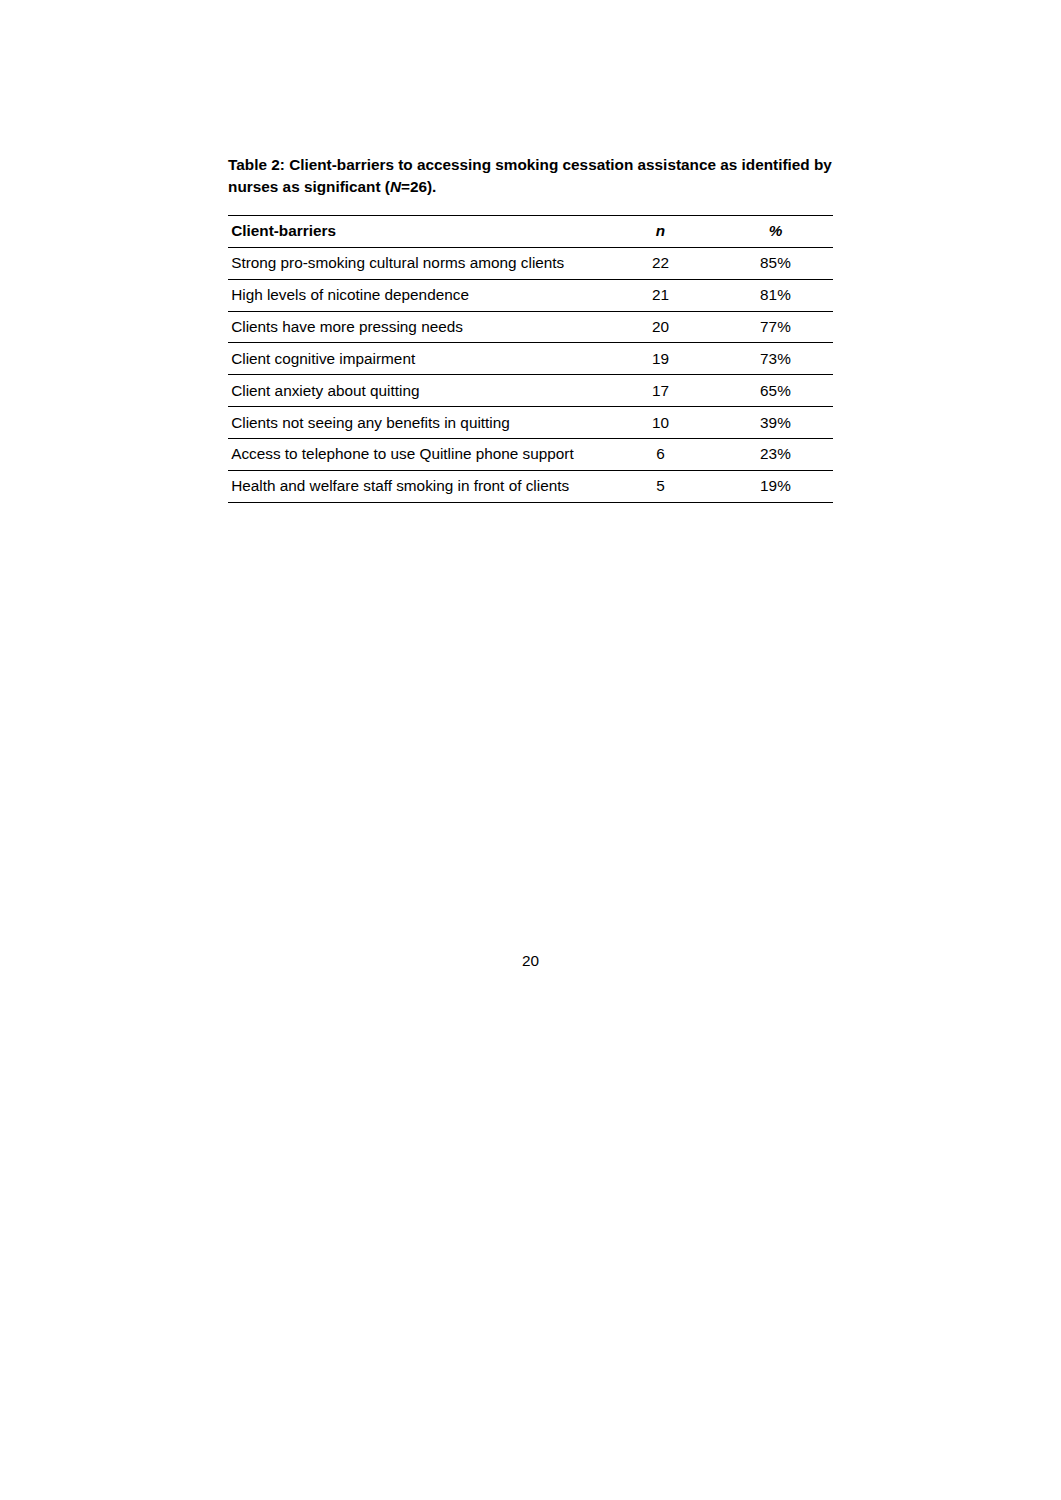Table 2: Client-barriers to accessing smoking cessation assistance as identified by nurses as significant (N=26).
| Client-barriers | n | % |
| --- | --- | --- |
| Strong pro-smoking cultural norms among clients | 22 | 85% |
| High levels of nicotine dependence | 21 | 81% |
| Clients have more pressing needs | 20 | 77% |
| Client cognitive impairment | 19 | 73% |
| Client anxiety about quitting | 17 | 65% |
| Clients not seeing any benefits in quitting | 10 | 39% |
| Access to telephone to use Quitline phone support | 6 | 23% |
| Health and welfare staff smoking in front of clients | 5 | 19% |
20